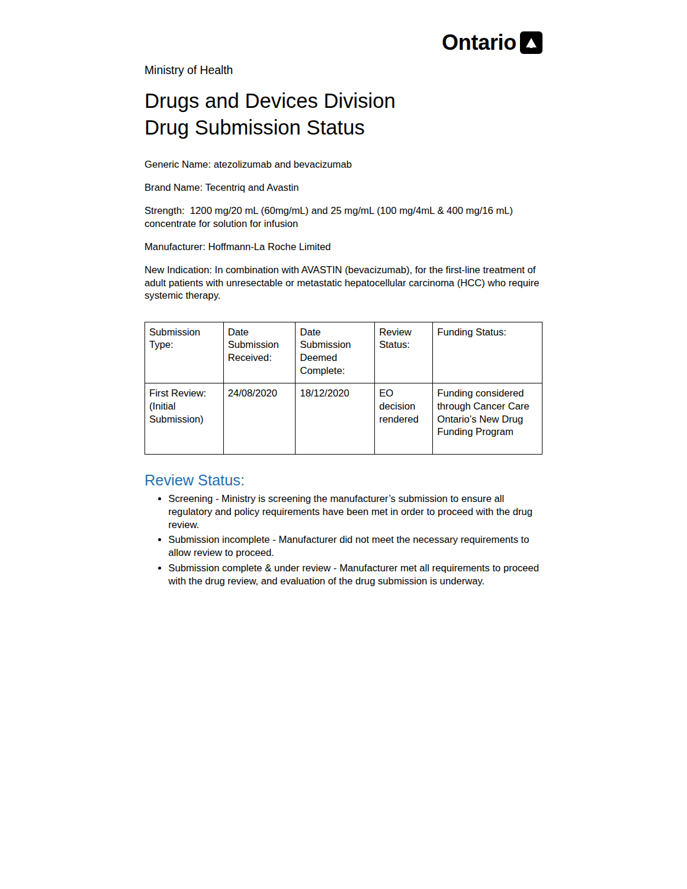Ontario
Ministry of Health
Drugs and Devices Division
Drug Submission Status
Generic Name: atezolizumab and bevacizumab
Brand Name: Tecentriq and Avastin
Strength: 1200 mg/20 mL (60mg/mL) and 25 mg/mL (100 mg/4mL & 400 mg/16 mL) concentrate for solution for infusion
Manufacturer: Hoffmann-La Roche Limited
New Indication: In combination with AVASTIN (bevacizumab), for the first-line treatment of adult patients with unresectable or metastatic hepatocellular carcinoma (HCC) who require systemic therapy.
| Submission Type: | Date Submission Received: | Date Submission Deemed Complete: | Review Status: | Funding Status: |
| --- | --- | --- | --- | --- |
| First Review: (Initial Submission) | 24/08/2020 | 18/12/2020 | EO decision rendered | Funding considered through Cancer Care Ontario’s New Drug Funding Program |
Review Status:
Screening - Ministry is screening the manufacturer’s submission to ensure all regulatory and policy requirements have been met in order to proceed with the drug review.
Submission incomplete - Manufacturer did not meet the necessary requirements to allow review to proceed.
Submission complete & under review - Manufacturer met all requirements to proceed with the drug review, and evaluation of the drug submission is underway.